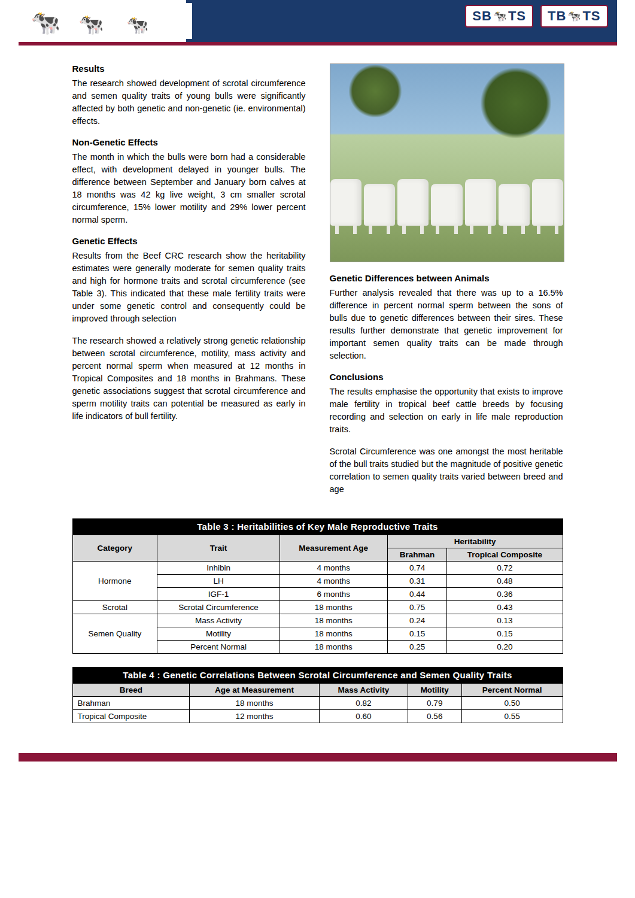🐄 🐄 🐄
SB🐄TS
TB🐄TS
Results
The research showed development of scrotal circumference and semen quality traits of young bulls were significantly affected by both genetic and non-genetic (ie. environmental) effects.
Non-Genetic Effects
The month in which the bulls were born had a considerable effect, with development delayed in younger bulls. The difference between September and January born calves at 18 months was 42 kg live weight, 3 cm smaller scrotal circumference, 15% lower motility and 29% lower percent normal sperm.
Genetic Effects
Results from the Beef CRC research show the heritability estimates were generally moderate for semen quality traits and high for hormone traits and scrotal circumference (see Table 3). This indicated that these male fertility traits were under some genetic control and consequently could be improved through selection
The research showed a relatively strong genetic relationship between scrotal circumference, motility, mass activity and percent normal sperm when measured at 12 months in Tropical Composites and 18 months in Brahmans. These genetic associations suggest that scrotal circumference and sperm motility traits can potential be measured as early in life indicators of bull fertility.
Genetic Differences between Animals
Further analysis revealed that there was up to a 16.5% difference in percent normal sperm between the sons of bulls due to genetic differences between their sires. These results further demonstrate that genetic improvement for important semen quality traits can be made through selection.
Conclusions
The results emphasise the opportunity that exists to improve male fertility in tropical beef cattle breeds by focusing recording and selection on early in life male reproduction traits.
Scrotal Circumference was one amongst the most heritable of the bull traits studied but the magnitude of positive genetic correlation to semen quality traits varied between breed and age
Table 3 : Heritabilities of Key Male Reproductive Traits
| Category | Trait | Measurement Age | Heritability |
| --- | --- | --- | --- |
| Brahman | Tropical Composite |
| Hormone | Inhibin | 4 months | 0.74 | 0.72 |
| LH | 4 months | 0.31 | 0.48 |
| IGF-1 | 6 months | 0.44 | 0.36 |
| Scrotal | Scrotal Circumference | 18 months | 0.75 | 0.43 |
| Semen Quality | Mass Activity | 18 months | 0.24 | 0.13 |
| Motility | 18 months | 0.15 | 0.15 |
| Percent Normal | 18 months | 0.25 | 0.20 |
Table 4 : Genetic Correlations Between Scrotal Circumference and Semen Quality Traits
| Breed | Age at Measurement | Mass Activity | Motility | Percent Normal |
| --- | --- | --- | --- | --- |
| Brahman | 18 months | 0.82 | 0.79 | 0.50 |
| Tropical Composite | 12 months | 0.60 | 0.56 | 0.55 |